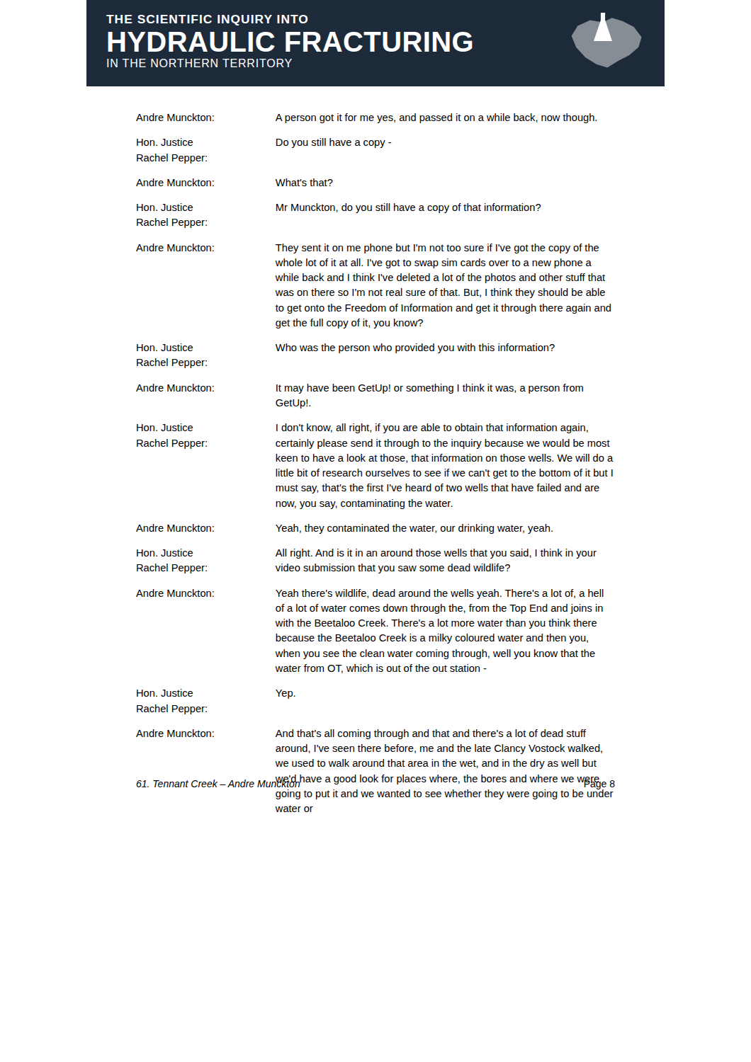The Scientific Inquiry into
Hydraulic Fracturing
in the Northern Territory
| Andre Munckton: | A person got it for me yes, and passed it on a while back, now though. |
| Hon. Justice Rachel Pepper: | Do you still have a copy - |
| Andre Munckton: | What's that? |
| Hon. Justice Rachel Pepper: | Mr Munckton, do you still have a copy of that information? |
| Andre Munckton: | They sent it on me phone but I'm not too sure if I've got the copy of the whole lot of it at all. I've got to swap sim cards over to a new phone a while back and I think I've deleted a lot of the photos and other stuff that was on there so I'm not real sure of that. But, I think they should be able to get onto the Freedom of Information and get it through there again and get the full copy of it, you know? |
| Hon. Justice Rachel Pepper: | Who was the person who provided you with this information? |
| Andre Munckton: | It may have been GetUp! or something I think it was, a person from GetUp!. |
| Hon. Justice Rachel Pepper: | I don't know, all right, if you are able to obtain that information again, certainly please send it through to the inquiry because we would be most keen to have a look at those, that information on those wells. We will do a little bit of research ourselves to see if we can't get to the bottom of it but I must say, that's the first I've heard of two wells that have failed and are now, you say, contaminating the water. |
| Andre Munckton: | Yeah, they contaminated the water, our drinking water, yeah. |
| Hon. Justice Rachel Pepper: | All right. And is it in an around those wells that you said, I think in your video submission that you saw some dead wildlife? |
| Andre Munckton: | Yeah there's wildlife, dead around the wells yeah. There's a lot of, a hell of a lot of water comes down through the, from the Top End and joins in with the Beetaloo Creek. There's a lot more water than you think there because the Beetaloo Creek is a milky coloured water and then you, when you see the clean water coming through, well you know that the water from OT, which is out of the out station - |
| Hon. Justice Rachel Pepper: | Yep. |
| Andre Munckton: | And that's all coming through and that and there's a lot of dead stuff around, I've seen there before, me and the late Clancy Vostock walked, we used to walk around that area in the wet, and in the dry as well but we'd have a good look for places where, the bores and where we were going to put it and we wanted to see whether they were going to be under water or |
61. Tennant Creek – Andre Munckton
Page 8